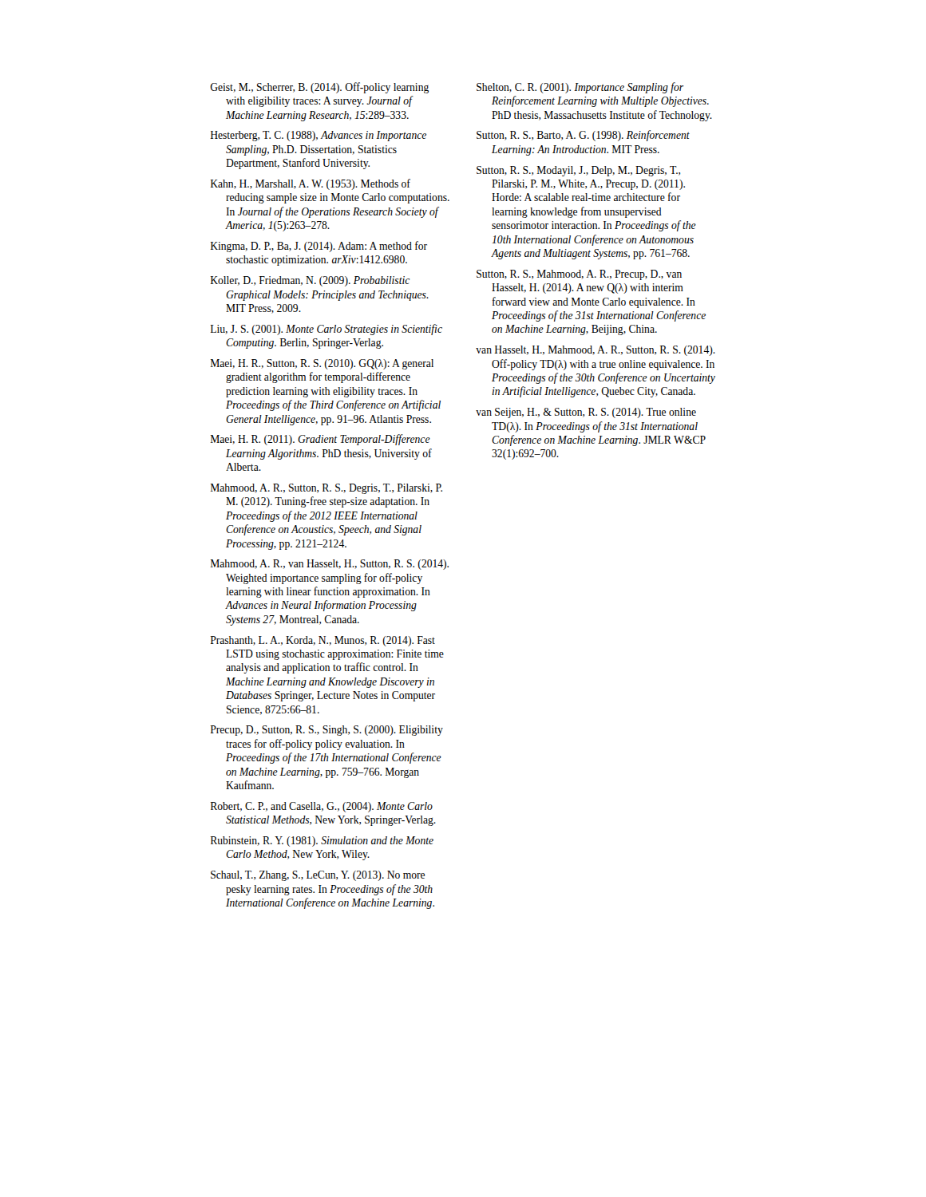Geist, M., Scherrer, B. (2014). Off-policy learning with eligibility traces: A survey. Journal of Machine Learning Research, 15:289–333.
Hesterberg, T. C. (1988), Advances in Importance Sampling, Ph.D. Dissertation, Statistics Department, Stanford University.
Kahn, H., Marshall, A. W. (1953). Methods of reducing sample size in Monte Carlo computations. In Journal of the Operations Research Society of America, 1(5):263–278.
Kingma, D. P., Ba, J. (2014). Adam: A method for stochastic optimization. arXiv:1412.6980.
Koller, D., Friedman, N. (2009). Probabilistic Graphical Models: Principles and Techniques. MIT Press, 2009.
Liu, J. S. (2001). Monte Carlo Strategies in Scientific Computing. Berlin, Springer-Verlag.
Maei, H. R., Sutton, R. S. (2010). GQ(λ): A general gradient algorithm for temporal-difference prediction learning with eligibility traces. In Proceedings of the Third Conference on Artificial General Intelligence, pp. 91–96. Atlantis Press.
Maei, H. R. (2011). Gradient Temporal-Difference Learning Algorithms. PhD thesis, University of Alberta.
Mahmood, A. R., Sutton, R. S., Degris, T., Pilarski, P. M. (2012). Tuning-free step-size adaptation. In Proceedings of the 2012 IEEE International Conference on Acoustics, Speech, and Signal Processing, pp. 2121–2124.
Mahmood, A. R., van Hasselt, H., Sutton, R. S. (2014). Weighted importance sampling for off-policy learning with linear function approximation. In Advances in Neural Information Processing Systems 27, Montreal, Canada.
Prashanth, L. A., Korda, N., Munos, R. (2014). Fast LSTD using stochastic approximation: Finite time analysis and application to traffic control. In Machine Learning and Knowledge Discovery in Databases Springer, Lecture Notes in Computer Science, 8725:66–81.
Precup, D., Sutton, R. S., Singh, S. (2000). Eligibility traces for off-policy policy evaluation. In Proceedings of the 17th International Conference on Machine Learning, pp. 759–766. Morgan Kaufmann.
Robert, C. P., and Casella, G., (2004). Monte Carlo Statistical Methods, New York, Springer-Verlag.
Rubinstein, R. Y. (1981). Simulation and the Monte Carlo Method, New York, Wiley.
Schaul, T., Zhang, S., LeCun, Y. (2013). No more pesky learning rates. In Proceedings of the 30th International Conference on Machine Learning.
Shelton, C. R. (2001). Importance Sampling for Reinforcement Learning with Multiple Objectives. PhD thesis, Massachusetts Institute of Technology.
Sutton, R. S., Barto, A. G. (1998). Reinforcement Learning: An Introduction. MIT Press.
Sutton, R. S., Modayil, J., Delp, M., Degris, T., Pilarski, P. M., White, A., Precup, D. (2011). Horde: A scalable real-time architecture for learning knowledge from unsupervised sensorimotor interaction. In Proceedings of the 10th International Conference on Autonomous Agents and Multiagent Systems, pp. 761–768.
Sutton, R. S., Mahmood, A. R., Precup, D., van Hasselt, H. (2014). A new Q(λ) with interim forward view and Monte Carlo equivalence. In Proceedings of the 31st International Conference on Machine Learning, Beijing, China.
van Hasselt, H., Mahmood, A. R., Sutton, R. S. (2014). Off-policy TD(λ) with a true online equivalence. In Proceedings of the 30th Conference on Uncertainty in Artificial Intelligence, Quebec City, Canada.
van Seijen, H., & Sutton, R. S. (2014). True online TD(λ). In Proceedings of the 31st International Conference on Machine Learning. JMLR W&CP 32(1):692–700.